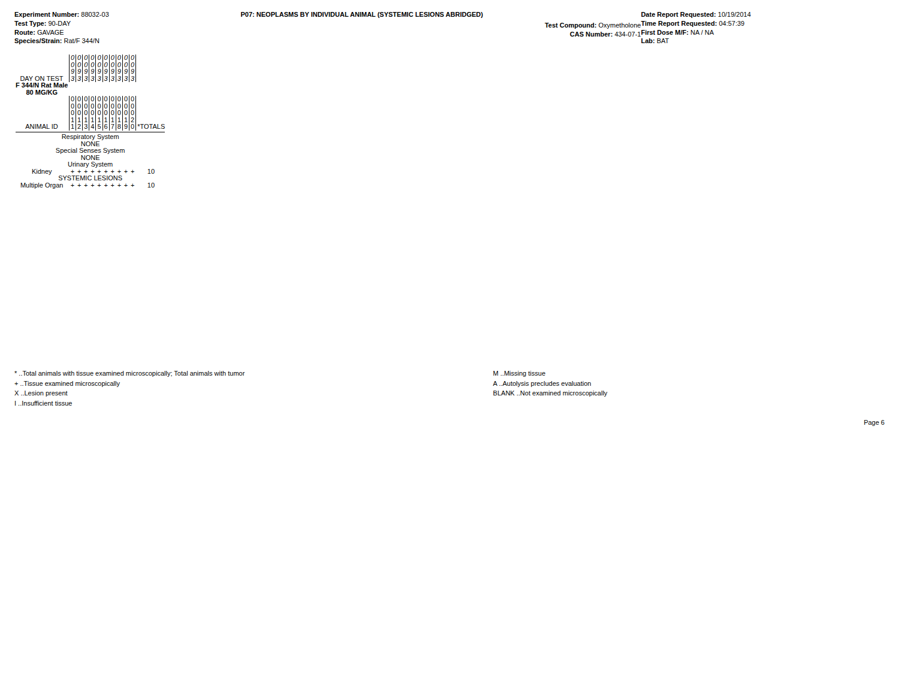| Experiment Number: 88032-03 Test Type: 90-DAY Route: GAVAGE Species/Strain: Rat/F 344/N | P07: NEOPLASMS BY INDIVIDUAL ANIMAL (SYSTEMIC LESIONS ABRIDGED) Test Compound: Oxymetholone CAS Number: 434-07-1 | Date Report Requested: 10/19/2014 Time Report Requested: 04:57:39 First Dose M/F: NA / NA Lab: BAT |
| DAY ON TEST | 0 0 9 3 | 0 0 9 3 | 0 0 9 3 | 0 0 9 3 | 0 0 9 3 | 0 0 9 3 | 0 0 9 3 | 0 0 9 3 | 0 0 9 3 | 0 0 9 3 | |
| F 344/N Rat Male 80 MG/KG | |
| ANIMAL ID | 0 0 0 1 1 | 0 0 0 1 2 | 0 0 0 1 3 | 0 0 0 1 4 | 0 0 0 1 5 | 0 0 0 1 6 | 0 0 0 1 7 | 0 0 0 1 8 | 0 0 0 1 9 | 0 0 0 2 0 | *TOTALS |
| Respiratory System |
| NONE |
| Special Senses System |
| NONE |
| Urinary System |
| Kidney | + | + | + | + | + | + | + | + | + | + | 10 |
| SYSTEMIC LESIONS |
| Multiple Organ | + | + | + | + | + | + | + | + | + | + | 10 |
| * ..Total animals with tissue examined microscopically; Total animals with tumor | M ..Missing tissue |
| + ..Tissue examined microscopically | A ..Autolysis precludes evaluation |
| X ..Lesion present | BLANK ..Not examined microscopically |
| I ..Insufficient tissue | |
Page 6